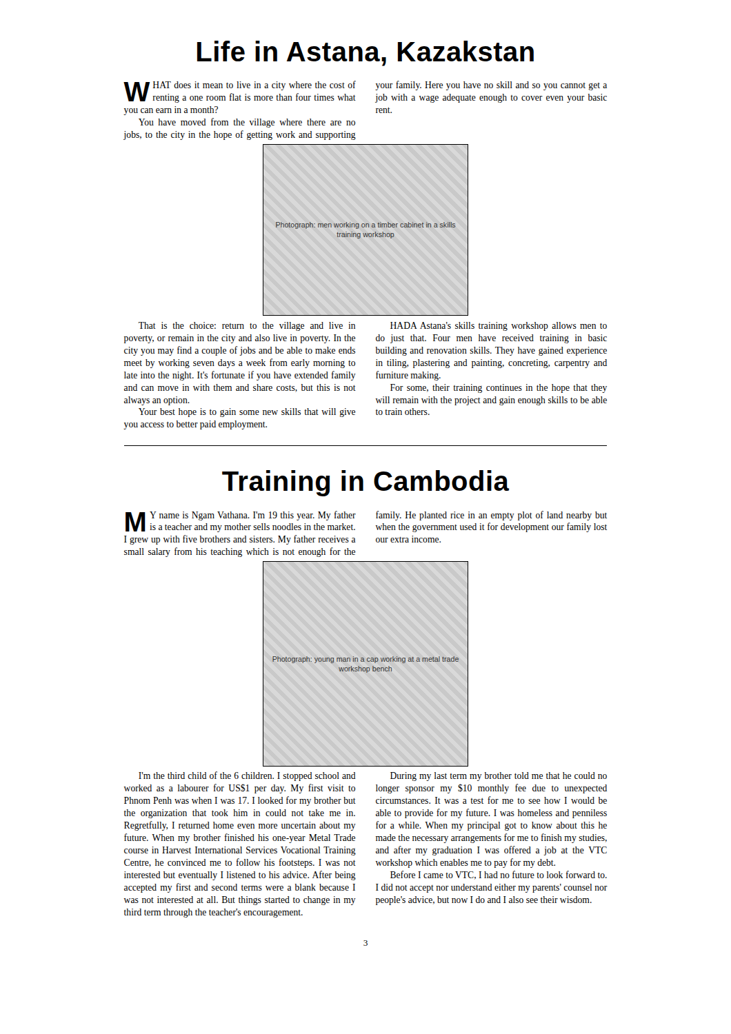Life in Astana, Kazakstan
WHAT does it mean to live in a city where the cost of renting a one room flat is more than four times what you can earn in a month?
You have moved from the village where there are no jobs, to the city in the hope of getting work and supporting your family. Here you have no skill and so you cannot get a job with a wage adequate enough to cover even your basic rent.
Photograph: men working on a timber cabinet in a skills training workshop
That is the choice: return to the village and live in poverty, or remain in the city and also live in poverty. In the city you may find a couple of jobs and be able to make ends meet by working seven days a week from early morning to late into the night. It's fortunate if you have extended family and can move in with them and share costs, but this is not always an option.
Your best hope is to gain some new skills that will give you access to better paid employment.
HADA Astana's skills training workshop allows men to do just that. Four men have received training in basic building and renovation skills. They have gained experience in tiling, plastering and painting, concreting, carpentry and furniture making.
For some, their training continues in the hope that they will remain with the project and gain enough skills to be able to train others.
Training in Cambodia
MY name is Ngam Vathana. I'm 19 this year. My father is a teacher and my mother sells noodles in the market. I grew up with five brothers and sisters. My father receives a small salary from his teaching which is not enough for the family. He planted rice in an empty plot of land nearby but when the government used it for development our family lost our extra income.
Photograph: young man in a cap working at a metal trade workshop bench
I'm the third child of the 6 children. I stopped school and worked as a labourer for US$1 per day. My first visit to Phnom Penh was when I was 17. I looked for my brother but the organization that took him in could not take me in. Regretfully, I returned home even more uncertain about my future. When my brother finished his one-year Metal Trade course in Harvest International Services Vocational Training Centre, he convinced me to follow his footsteps. I was not interested but eventually I listened to his advice. After being accepted my first and second terms were a blank because I was not interested at all. But things started to change in my third term through the teacher's encouragement.
During my last term my brother told me that he could no longer sponsor my $10 monthly fee due to unexpected circumstances. It was a test for me to see how I would be able to provide for my future. I was homeless and penniless for a while. When my principal got to know about this he made the necessary arrangements for me to finish my studies, and after my graduation I was offered a job at the VTC workshop which enables me to pay for my debt.
Before I came to VTC, I had no future to look forward to. I did not accept nor understand either my parents' counsel nor people's advice, but now I do and I also see their wisdom.
3